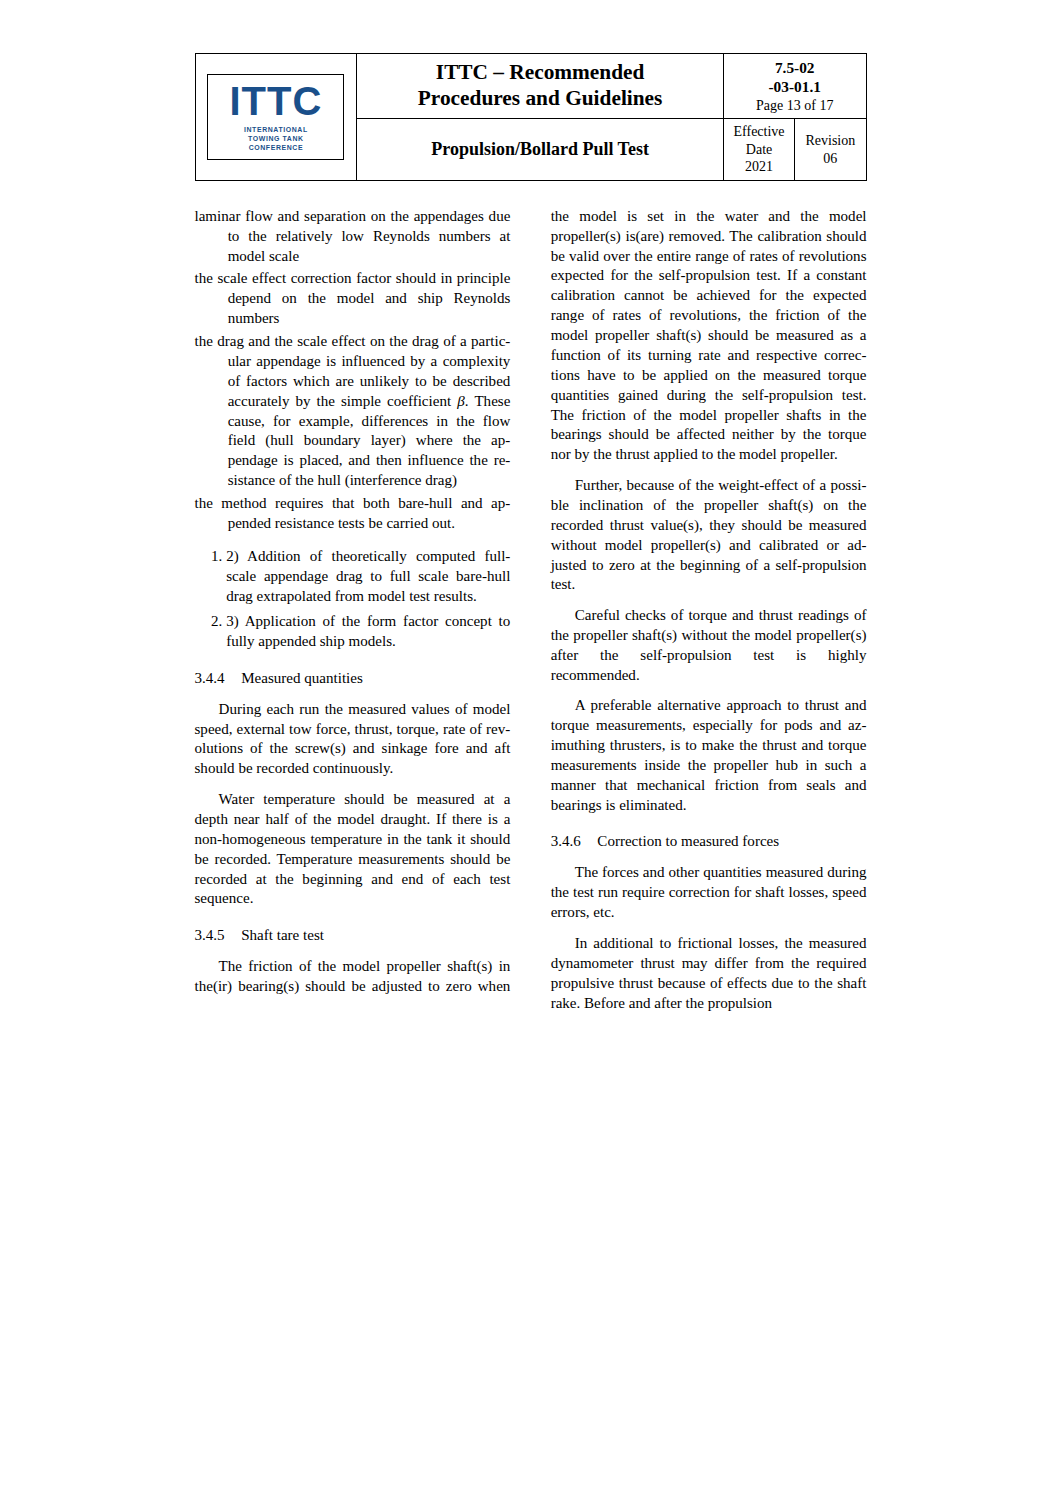| ITTC INTERNATIONAL TOWING TANK CONFERENCE | ITTC – Recommended Procedures and Guidelines | 7.5-02 -03-01.1 Page 13 of 17 |
| Propulsion/Bollard Pull Test | Effective Date 2021 | Revision 06 |
laminar flow and separation on the appendages due to the relatively low Reynolds numbers at model scale
the scale effect correction factor should in principle depend on the model and ship Reynolds numbers
the drag and the scale effect on the drag of a particular appendage is influenced by a complexity of factors which are unlikely to be described accurately by the simple coefficient β. These cause, for example, differences in the flow field (hull boundary layer) where the appendage is placed, and then influence the resistance of the hull (interference drag)
the method requires that both bare-hull and appended resistance tests be carried out.
2) Addition of theoretically computed full-scale appendage drag to full scale bare-hull drag extrapolated from model test results.
3) Application of the form factor concept to fully appended ship models.
3.4.4 Measured quantities
During each run the measured values of model speed, external tow force, thrust, torque, rate of revolutions of the screw(s) and sinkage fore and aft should be recorded continuously.
Water temperature should be measured at a depth near half of the model draught. If there is a non-homogeneous temperature in the tank it should be recorded. Temperature measurements should be recorded at the beginning and end of each test sequence.
3.4.5 Shaft tare test
The friction of the model propeller shaft(s) in the(ir) bearing(s) should be adjusted to zero when the model is set in the water and the model propeller(s) is(are) removed. The calibration should be valid over the entire range of rates of revolutions expected for the self-propulsion test. If a constant calibration cannot be achieved for the expected range of rates of revolutions, the friction of the model propeller shaft(s) should be measured as a function of its turning rate and respective corrections have to be applied on the measured torque quantities gained during the self-propulsion test. The friction of the model propeller shafts in the bearings should be affected neither by the torque nor by the thrust applied to the model propeller.
Further, because of the weight-effect of a possible inclination of the propeller shaft(s) on the recorded thrust value(s), they should be measured without model propeller(s) and calibrated or adjusted to zero at the beginning of a self-propulsion test.
Careful checks of torque and thrust readings of the propeller shaft(s) without the model propeller(s) after the self-propulsion test is highly recommended.
A preferable alternative approach to thrust and torque measurements, especially for pods and azimuthing thrusters, is to make the thrust and torque measurements inside the propeller hub in such a manner that mechanical friction from seals and bearings is eliminated.
3.4.6 Correction to measured forces
The forces and other quantities measured during the test run require correction for shaft losses, speed errors, etc.
In additional to frictional losses, the measured dynamometer thrust may differ from the required propulsive thrust because of effects due to the shaft rake. Before and after the propulsion